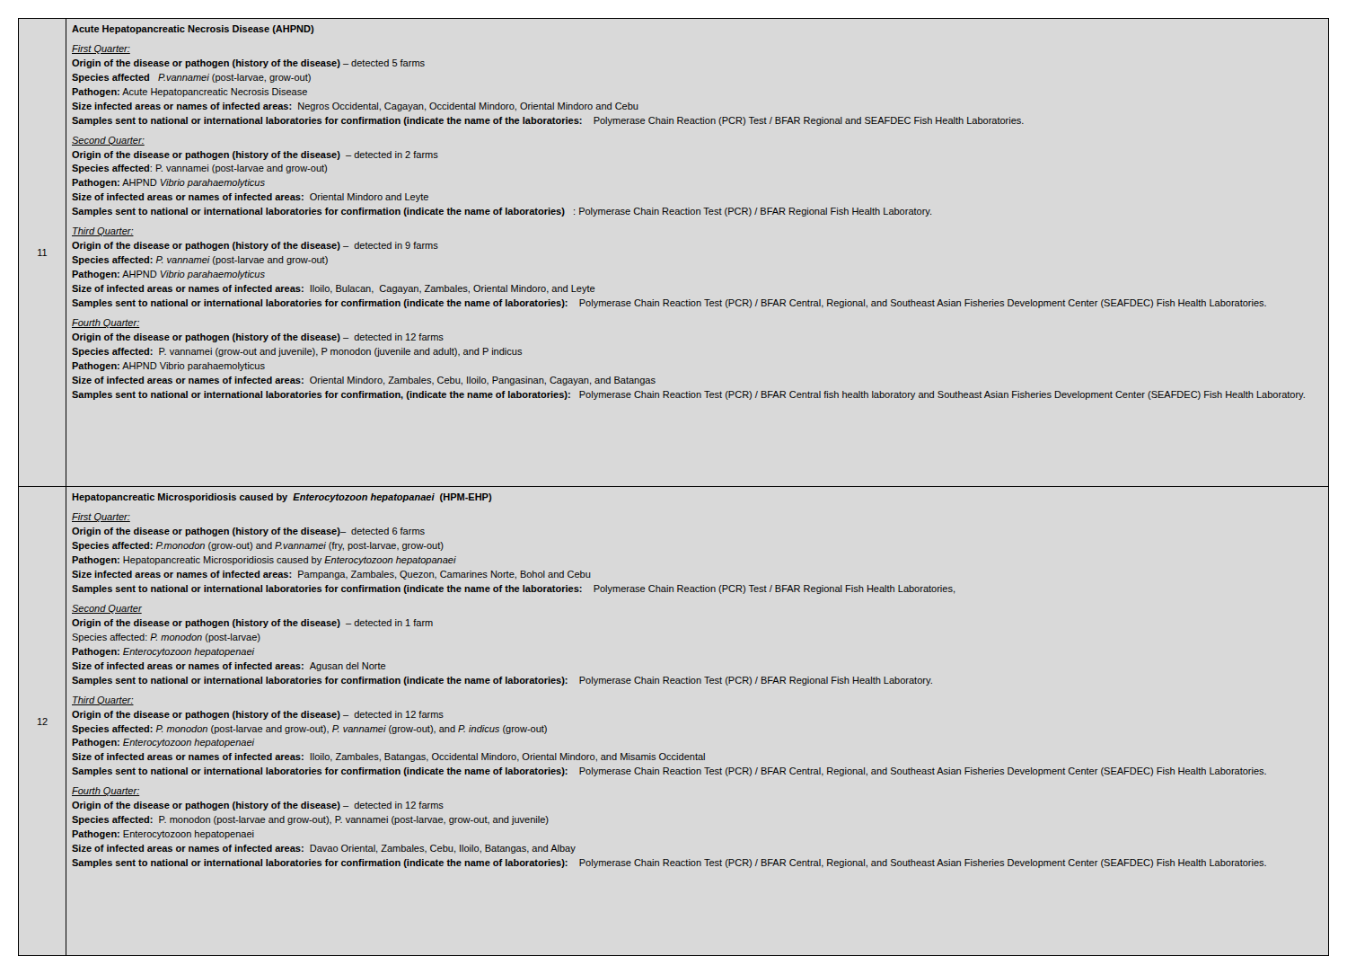| 11 | Acute Hepatopancreatic Necrosis Disease (AHPND) First Quarter: Origin of the disease or pathogen (history of the disease) – detected 5 farms Species affected P.vannamei (post-larvae, grow-out) Pathogen: Acute Hepatopancreatic Necrosis Disease Size infected areas or names of infected areas: Negros Occidental, Cagayan, Occidental Mindoro, Oriental Mindoro and Cebu Samples sent to national or international laboratories for confirmation (indicate the name of the laboratories: Polymerase Chain Reaction (PCR) Test / BFAR Regional and SEAFDEC Fish Health Laboratories. Second Quarter: Origin of the disease or pathogen (history of the disease) – detected in 2 farms Species affected : P. vannamei (post-larvae and grow-out) Pathogen: AHPND Vibrio parahaemolyticus Size of infected areas or names of infected areas: Oriental Mindoro and Leyte Samples sent to national or international laboratories for confirmation (indicate the name of laboratories) : Polymerase Chain Reaction Test (PCR) / BFAR Regional Fish Health Laboratory. Third Quarter: Origin of the disease or pathogen (history of the disease) – detected in 9 farms Species affected: P. vannamei (post-larvae and grow-out) Pathogen: AHPND Vibrio parahaemolyticus Size of infected areas or names of infected areas: Iloilo, Bulacan, Cagayan, Zambales, Oriental Mindoro, and Leyte Samples sent to national or international laboratories for confirmation (indicate the name of laboratories): Polymerase Chain Reaction Test (PCR) / BFAR Central, Regional, and Southeast Asian Fisheries Development Center (SEAFDEC) Fish Health Laboratories. Fourth Quarter: Origin of the disease or pathogen (history of the disease) – detected in 12 farms Species affected: P. vannamei (grow-out and juvenile), P monodon (juvenile and adult), and P indicus Pathogen: AHPND Vibrio parahaemolyticus Size of infected areas or names of infected areas: Oriental Mindoro, Zambales, Cebu, Iloilo, Pangasinan, Cagayan, and Batangas Samples sent to national or international laboratories for confirmation, (indicate the name of laboratories): Polymerase Chain Reaction Test (PCR) / BFAR Central fish health laboratory and Southeast Asian Fisheries Development Center (SEAFDEC) Fish Health Laboratory. |
| 12 | Hepatopancreatic Microsporidiosis caused by Enterocytozoon hepatopanaei (HPM-EHP) First Quarter: Origin of the disease or pathogen (history of the disease) – detected 6 farms Species affected: P.monodon (grow-out) and P.vannamei (fry, post-larvae, grow-out) Pathogen: Hepatopancreatic Microsporidiosis caused by Enterocytozoon hepatopanaei Size infected areas or names of infected areas: Pampanga, Zambales, Quezon, Camarines Norte, Bohol and Cebu Samples sent to national or international laboratories for confirmation (indicate the name of the laboratories: Polymerase Chain Reaction (PCR) Test / BFAR Regional Fish Health Laboratories, Second Quarter Origin of the disease or pathogen (history of the disease) – detected in 1 farm Species affected: P. monodon (post-larvae) Pathogen: Enterocytozoon hepatopenaei Size of infected areas or names of infected areas: Agusan del Norte Samples sent to national or international laboratories for confirmation (indicate the name of laboratories): Polymerase Chain Reaction Test (PCR) / BFAR Regional Fish Health Laboratory. Third Quarter: Origin of the disease or pathogen (history of the disease) – detected in 12 farms Species affected: P. monodon (post-larvae and grow-out), P. vannamei (grow-out), and P. indicus (grow-out) Pathogen: Enterocytozoon hepatopenaei Size of infected areas or names of infected areas: Iloilo, Zambales, Batangas, Occidental Mindoro, Oriental Mindoro, and Misamis Occidental Samples sent to national or international laboratories for confirmation (indicate the name of laboratories): Polymerase Chain Reaction Test (PCR) / BFAR Central, Regional, and Southeast Asian Fisheries Development Center (SEAFDEC) Fish Health Laboratories. Fourth Quarter: Origin of the disease or pathogen (history of the disease) – detected in 12 farms Species affected: P. monodon (post-larvae and grow-out), P. vannamei (post-larvae, grow-out, and juvenile) Pathogen: Enterocytozoon hepatopenaei Size of infected areas or names of infected areas: Davao Oriental, Zambales, Cebu, Iloilo, Batangas, and Albay Samples sent to national or international laboratories for confirmation (indicate the name of laboratories): Polymerase Chain Reaction Test (PCR) / BFAR Central, Regional, and Southeast Asian Fisheries Development Center (SEAFDEC) Fish Health Laboratories. |